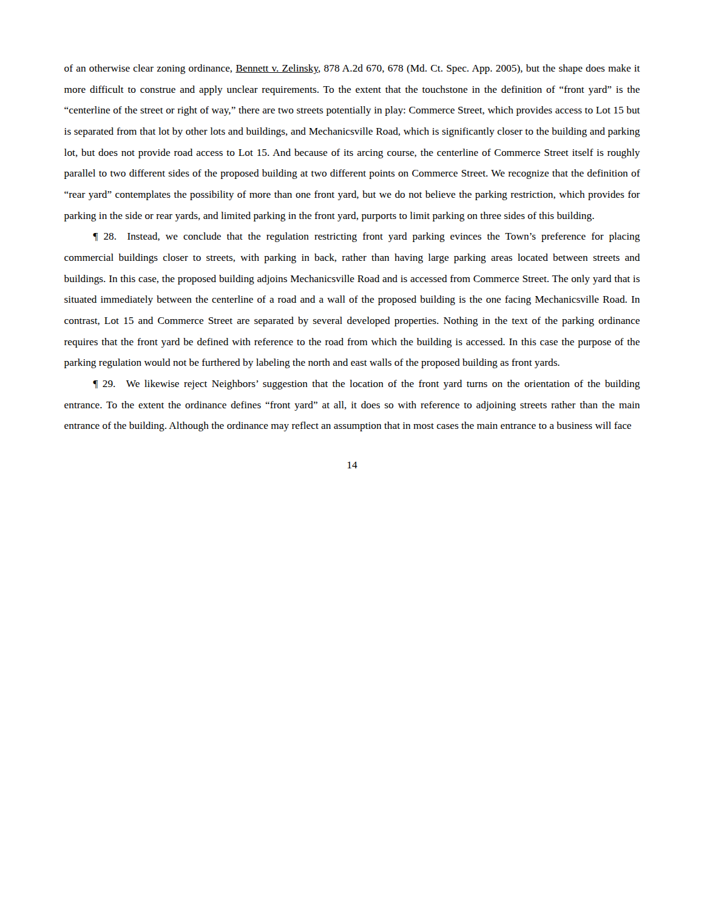of an otherwise clear zoning ordinance, Bennett v. Zelinsky, 878 A.2d 670, 678 (Md. Ct. Spec. App. 2005), but the shape does make it more difficult to construe and apply unclear requirements. To the extent that the touchstone in the definition of “front yard” is the “centerline of the street or right of way,” there are two streets potentially in play: Commerce Street, which provides access to Lot 15 but is separated from that lot by other lots and buildings, and Mechanicsville Road, which is significantly closer to the building and parking lot, but does not provide road access to Lot 15. And because of its arcing course, the centerline of Commerce Street itself is roughly parallel to two different sides of the proposed building at two different points on Commerce Street. We recognize that the definition of “rear yard” contemplates the possibility of more than one front yard, but we do not believe the parking restriction, which provides for parking in the side or rear yards, and limited parking in the front yard, purports to limit parking on three sides of this building.
¶ 28. Instead, we conclude that the regulation restricting front yard parking evinces the Town’s preference for placing commercial buildings closer to streets, with parking in back, rather than having large parking areas located between streets and buildings. In this case, the proposed building adjoins Mechanicsville Road and is accessed from Commerce Street. The only yard that is situated immediately between the centerline of a road and a wall of the proposed building is the one facing Mechanicsville Road. In contrast, Lot 15 and Commerce Street are separated by several developed properties. Nothing in the text of the parking ordinance requires that the front yard be defined with reference to the road from which the building is accessed. In this case the purpose of the parking regulation would not be furthered by labeling the north and east walls of the proposed building as front yards.
¶ 29. We likewise reject Neighbors’ suggestion that the location of the front yard turns on the orientation of the building entrance. To the extent the ordinance defines “front yard” at all, it does so with reference to adjoining streets rather than the main entrance of the building. Although the ordinance may reflect an assumption that in most cases the main entrance to a business will face
14